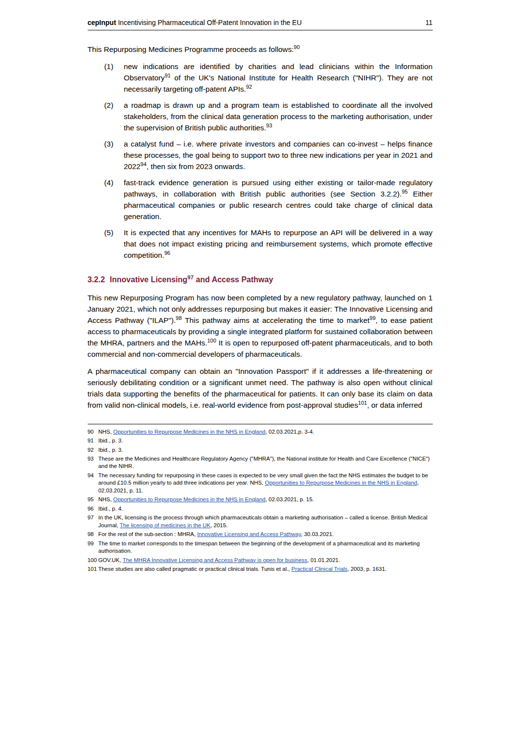cepInput Incentivising Pharmaceutical Off-Patent Innovation in the EU
11
This Repurposing Medicines Programme proceeds as follows:90
(1) new indications are identified by charities and lead clinicians within the Information Observatory91 of the UK's National Institute for Health Research ("NIHR"). They are not necessarily targeting off-patent APIs.92
(2) a roadmap is drawn up and a program team is established to coordinate all the involved stakeholders, from the clinical data generation process to the marketing authorisation, under the supervision of British public authorities.93
(3) a catalyst fund – i.e. where private investors and companies can co-invest – helps finance these processes, the goal being to support two to three new indications per year in 2021 and 202294, then six from 2023 onwards.
(4) fast-track evidence generation is pursued using either existing or tailor-made regulatory pathways, in collaboration with British public authorities (see Section 3.2.2).95 Either pharmaceutical companies or public research centres could take charge of clinical data generation.
(5) It is expected that any incentives for MAHs to repurpose an API will be delivered in a way that does not impact existing pricing and reimbursement systems, which promote effective competition.96
3.2.2 Innovative Licensing97 and Access Pathway
This new Repurposing Program has now been completed by a new regulatory pathway, launched on 1 January 2021, which not only addresses repurposing but makes it easier: The Innovative Licensing and Access Pathway ("ILAP").98 This pathway aims at accelerating the time to market99, to ease patient access to pharmaceuticals by providing a single integrated platform for sustained collaboration between the MHRA, partners and the MAHs.100 It is open to repurposed off-patent pharmaceuticals, and to both commercial and non-commercial developers of pharmaceuticals.
A pharmaceutical company can obtain an "Innovation Passport" if it addresses a life-threatening or seriously debilitating condition or a significant unmet need. The pathway is also open without clinical trials data supporting the benefits of the pharmaceutical for patients. It can only base its claim on data from valid non-clinical models, i.e. real-world evidence from post-approval studies101, or data inferred
90 NHS, Opportunities to Repurpose Medicines in the NHS in England, 02.03.2021,p. 3-4.
91 Ibid., p. 3.
92 Ibid., p. 3.
93 These are the Medicines and Healthcare Regulatory Agency ("MHRA"), the National institute for Health and Care Excellence ("NICE") and the NIHR.
94 The necessary funding for repurposing in these cases is expected to be very small given the fact the NHS estimates the budget to be around £10.5 million yearly to add three indications per year. NHS, Opportunities to Repurpose Medicines in the NHS in England, 02.03.2021, p. 11.
95 NHS, Opportunities to Repurpose Medicines in the NHS in England, 02.03.2021, p. 15.
96 Ibid., p. 4.
97 In the UK, licensing is the process through which pharmaceuticals obtain a marketing authorisation – called a license. British Medical Journal, The licensing of medicines in the UK, 2015.
98 For the rest of the sub-section : MHRA, Innovative Licensing and Access Pathway, 30.03.2021.
99 The time to market corresponds to the timespan between the beginning of the development of a pharmaceutical and its marketing authorisation.
100 GOV.UK, The MHRA Innovative Licensing and Access Pathway is open for business, 01.01.2021.
101 These studies are also called pragmatic or practical clinical trials. Tunis et al., Practical Clinical Trials, 2003, p. 1631.